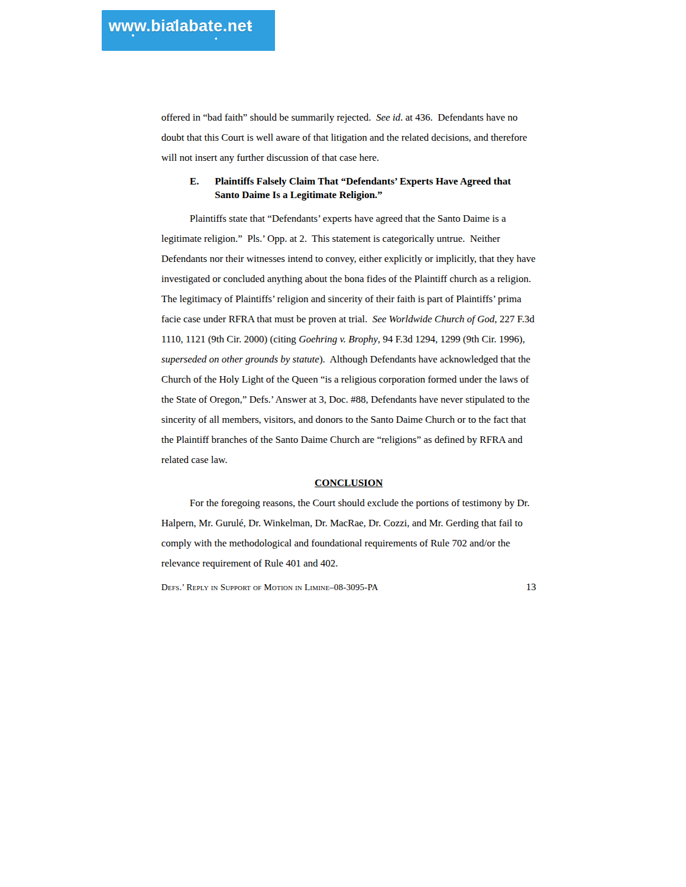www.bialabate.net
offered in “bad faith” should be summarily rejected. See id. at 436. Defendants have no doubt that this Court is well aware of that litigation and the related decisions, and therefore will not insert any further discussion of that case here.
E. Plaintiffs Falsely Claim That “Defendants’ Experts Have Agreed that Santo Daime Is a Legitimate Religion.”
Plaintiffs state that “Defendants’ experts have agreed that the Santo Daime is a legitimate religion.” Pls.’ Opp. at 2. This statement is categorically untrue. Neither Defendants nor their witnesses intend to convey, either explicitly or implicitly, that they have investigated or concluded anything about the bona fides of the Plaintiff church as a religion. The legitimacy of Plaintiffs’ religion and sincerity of their faith is part of Plaintiffs’ prima facie case under RFRA that must be proven at trial. See Worldwide Church of God, 227 F.3d 1110, 1121 (9th Cir. 2000) (citing Goehring v. Brophy, 94 F.3d 1294, 1299 (9th Cir. 1996), superseded on other grounds by statute). Although Defendants have acknowledged that the Church of the Holy Light of the Queen “is a religious corporation formed under the laws of the State of Oregon,” Defs.’ Answer at 3, Doc. #88, Defendants have never stipulated to the sincerity of all members, visitors, and donors to the Santo Daime Church or to the fact that the Plaintiff branches of the Santo Daime Church are “religions” as defined by RFRA and related case law.
CONCLUSION
For the foregoing reasons, the Court should exclude the portions of testimony by Dr. Halpern, Mr. Gurulé, Dr. Winkelman, Dr. MacRae, Dr. Cozzi, and Mr. Gerding that fail to comply with the methodological and foundational requirements of Rule 702 and/or the relevance requirement of Rule 401 and 402.
Defs.’ Reply in Support of Motion in Limine–08-3095-PA 13